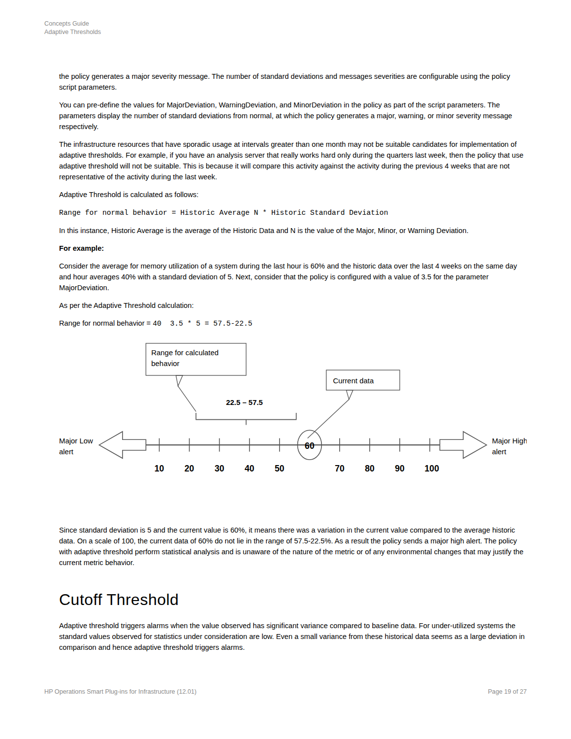Concepts Guide
Adaptive Thresholds
the policy generates a major severity message. The number of standard deviations and messages severities are configurable using the policy script parameters.
You can pre-define the values for MajorDeviation, WarningDeviation, and MinorDeviation in the policy as part of the script parameters. The parameters display the number of standard deviations from normal, at which the policy generates a major, warning, or minor severity message respectively.
The infrastructure resources that have sporadic usage at intervals greater than one month may not be suitable candidates for implementation of adaptive thresholds. For example, if you have an analysis server that really works hard only during the quarters last week, then the policy that use adaptive threshold will not be suitable. This is because it will compare this activity against the activity during the previous 4 weeks that are not representative of the activity during the last week.
Adaptive Threshold is calculated as follows:
Range for normal behavior = Historic Average N * Historic Standard Deviation
In this instance, Historic Average is the average of the Historic Data and N is the value of the Major, Minor, or Warning Deviation.
For example:
Consider the average for memory utilization of a system during the last hour is 60% and the historic data over the last 4 weeks on the same day and hour averages 40% with a standard deviation of 5. Next, consider that the policy is configured with a value of 3.5 for the parameter MajorDeviation.
As per the Adaptive Threshold calculation:
Range for normal behavior = 40 3.5 * 5 = 57.5-22.5
Range for calculated behavior Current data 22.5 – 57.5 Major Low alert Major High alert 60 10 20 30 40 50 70 80 90 100
Since standard deviation is 5 and the current value is 60%, it means there was a variation in the current value compared to the average historic data. On a scale of 100, the current data of 60% do not lie in the range of 57.5-22.5%. As a result the policy sends a major high alert. The policy with adaptive threshold perform statistical analysis and is unaware of the nature of the metric or of any environmental changes that may justify the current metric behavior.
Cutoff Threshold
Adaptive threshold triggers alarms when the value observed has significant variance compared to baseline data. For under-utilized systems the standard values observed for statistics under consideration are low. Even a small variance from these historical data seems as a large deviation in comparison and hence adaptive threshold triggers alarms.
HP Operations Smart Plug-ins for Infrastructure (12.01)
Page 19 of 27